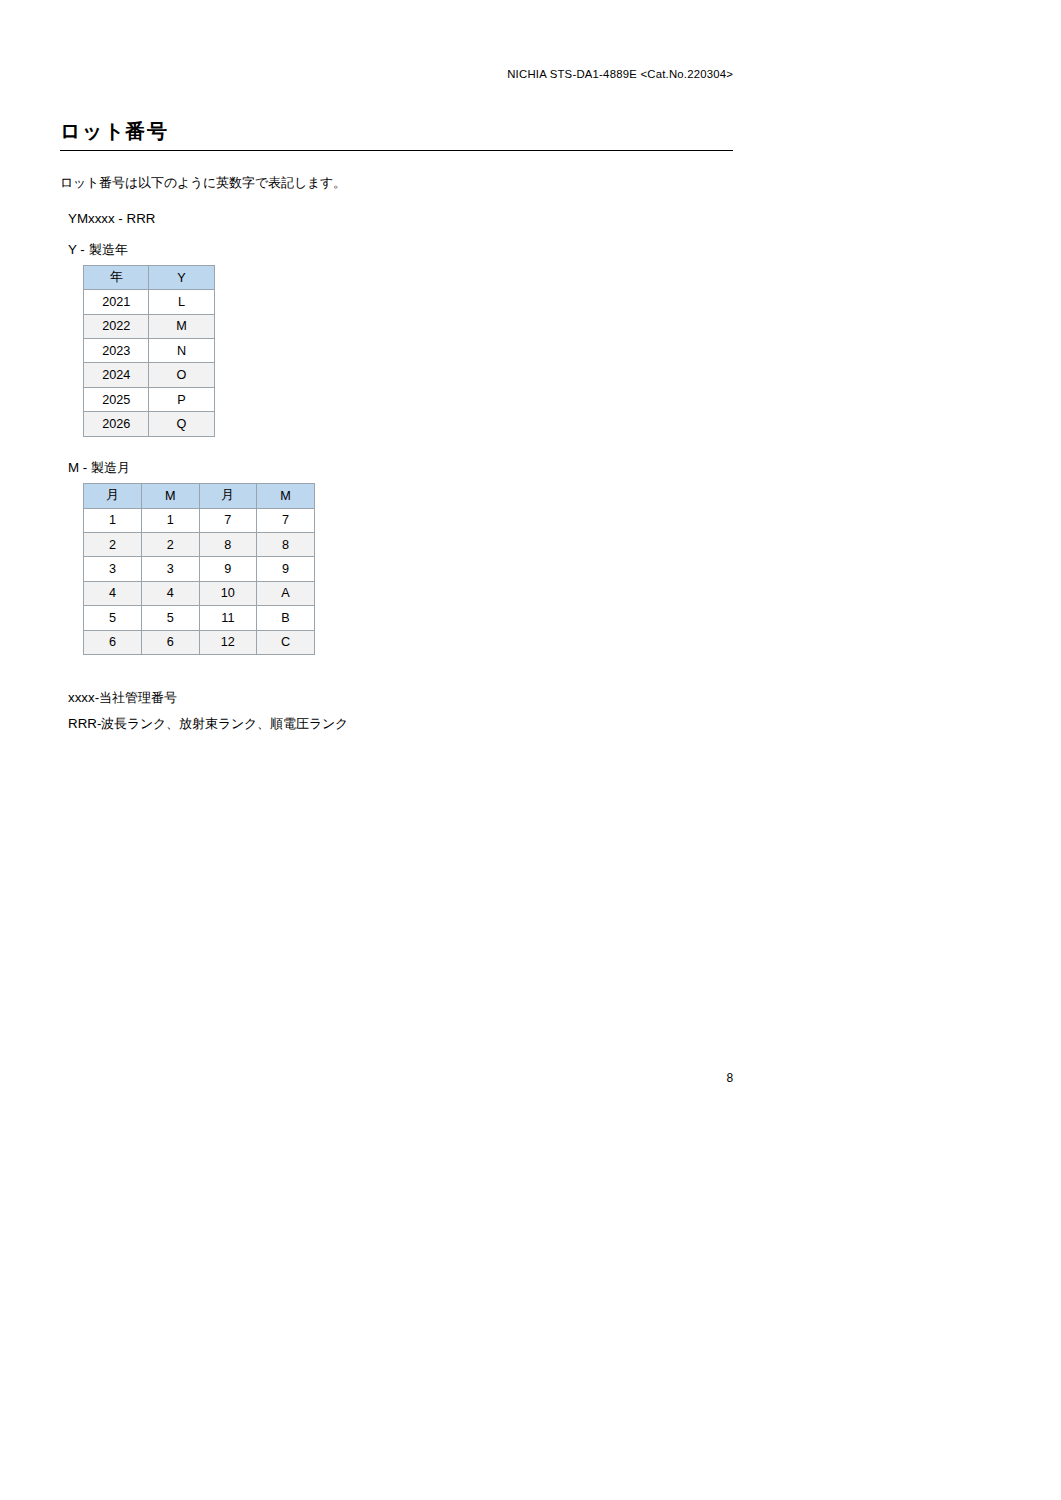NICHIA STS-DA1-4889E <Cat.No.220304>
ロット番号
ロット番号は以下のように英数字で表記します。
YMxxxx - RRR
Y - 製造年
| 年 | Y |
| --- | --- |
| 2021 | L |
| 2022 | M |
| 2023 | N |
| 2024 | O |
| 2025 | P |
| 2026 | Q |
M - 製造月
| 月 | M | 月 | M |
| --- | --- | --- | --- |
| 1 | 1 | 7 | 7 |
| 2 | 2 | 8 | 8 |
| 3 | 3 | 9 | 9 |
| 4 | 4 | 10 | A |
| 5 | 5 | 11 | B |
| 6 | 6 | 12 | C |
xxxx-当社管理番号
RRR-波長ランク、放射束ランク、順電圧ランク
8